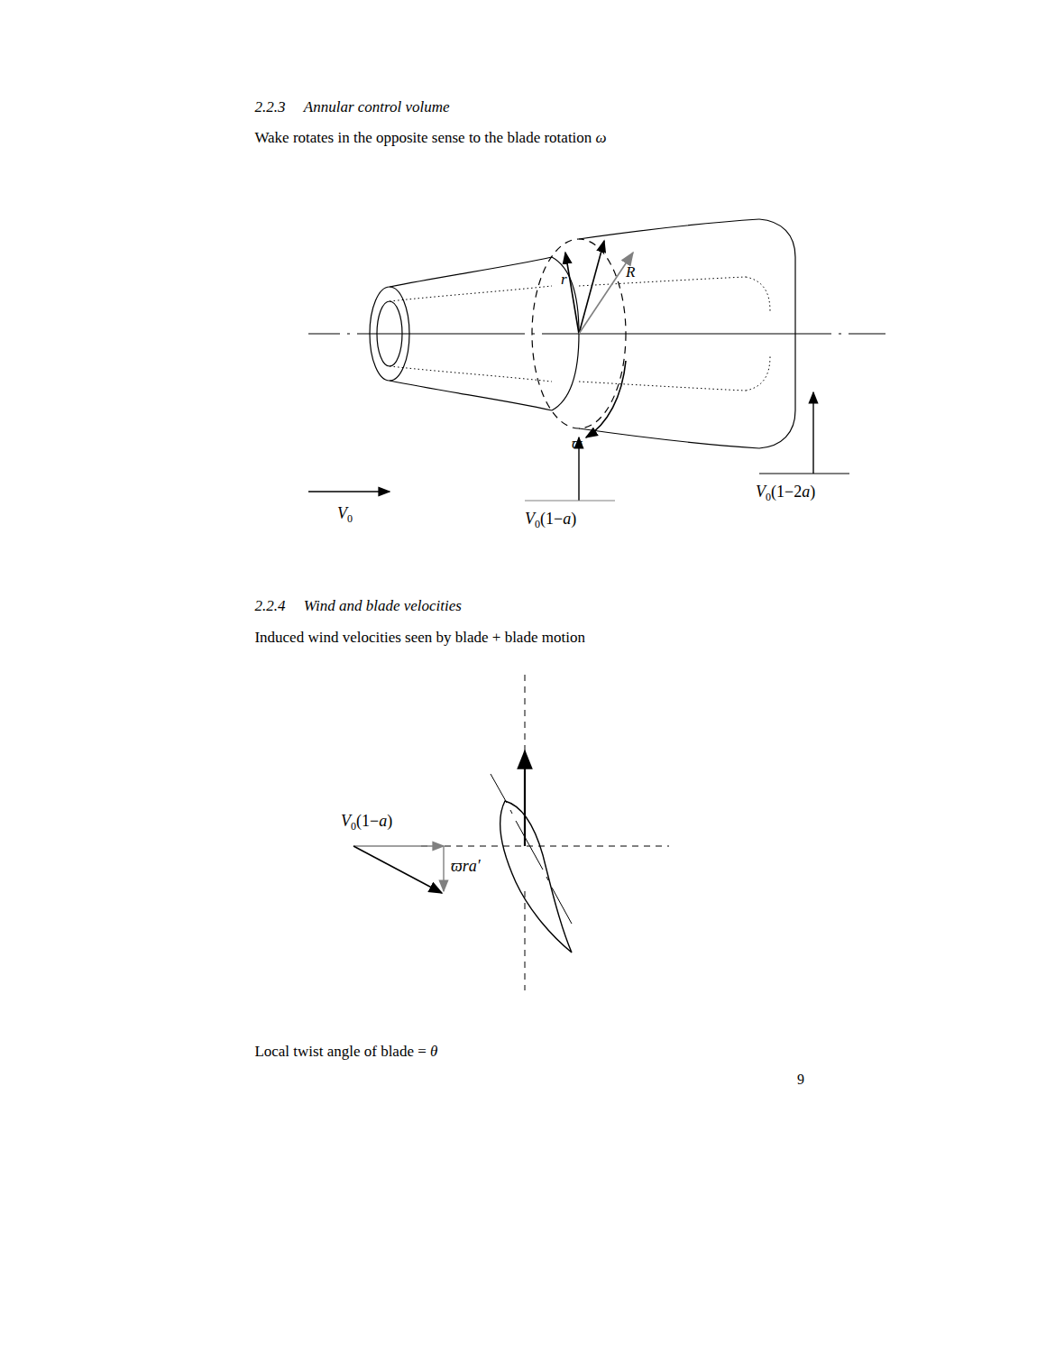2.2.3 Annular control volume
Wake rotates in the opposite sense to the blade rotation ω
r R ϖ V0 V0(1−a) V0(1−2a)
2.2.4 Wind and blade velocities
Induced wind velocities seen by blade + blade motion
V0(1−a) ϖra′
Local twist angle of blade = θ
9